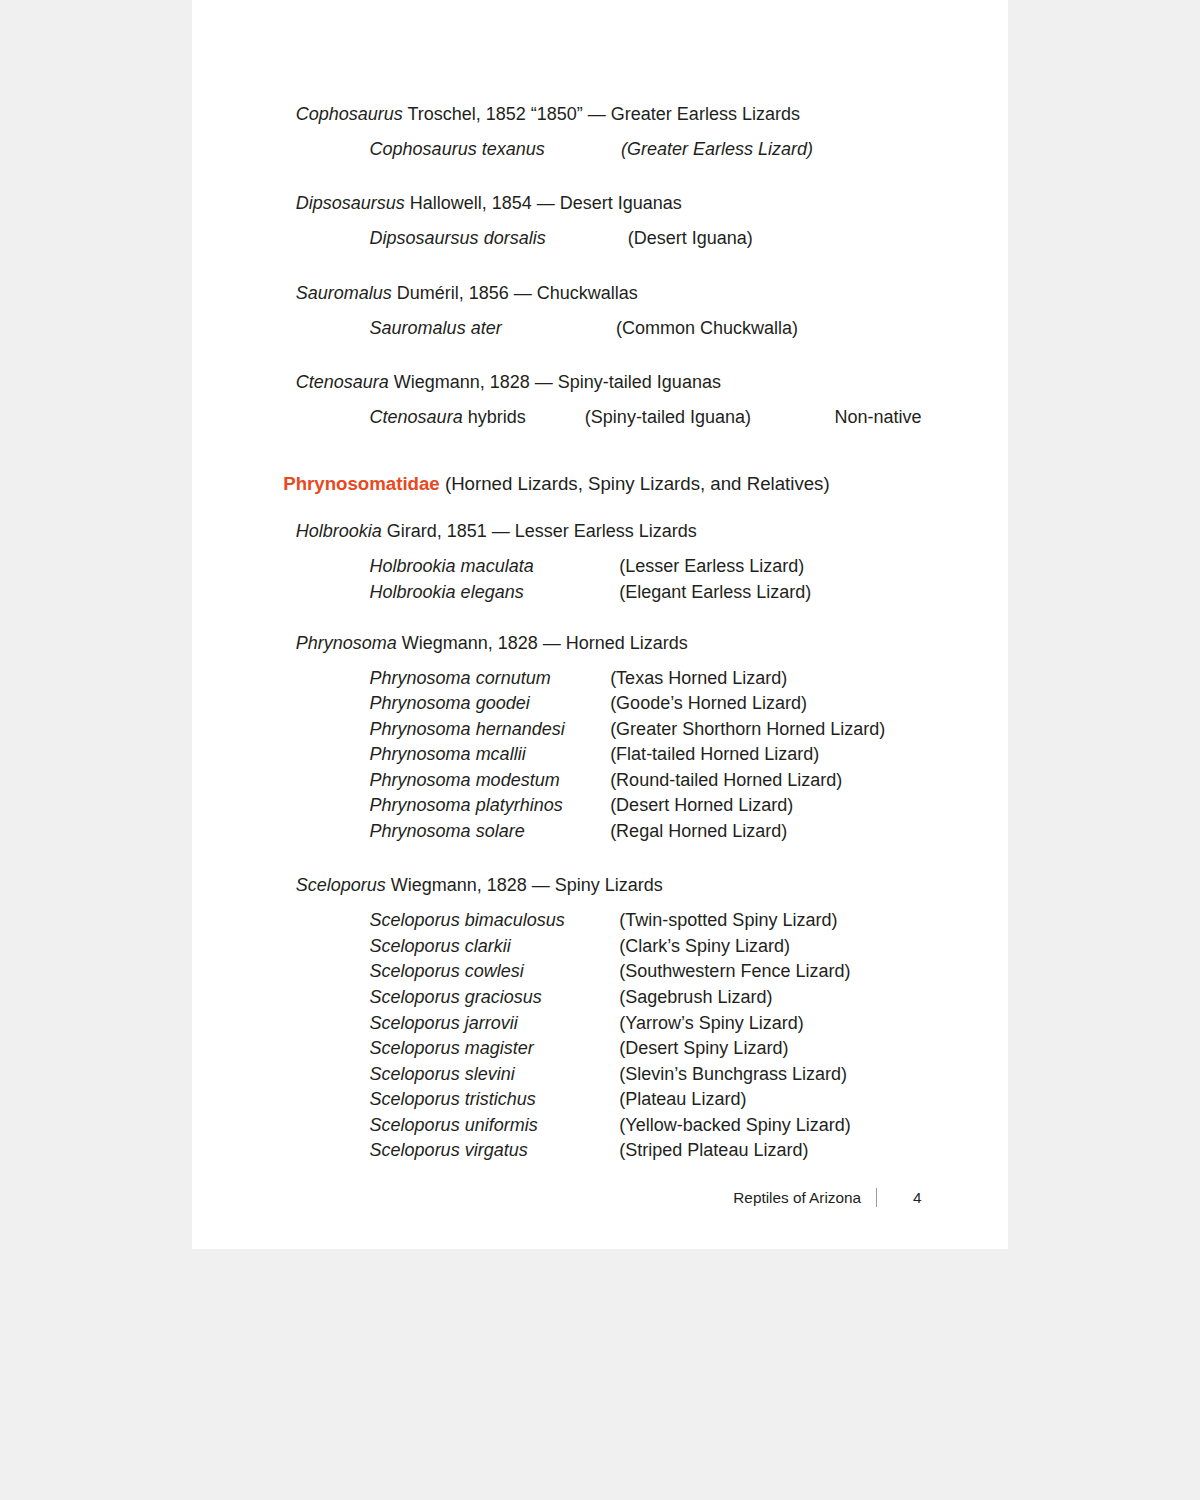Cophosaurus Troschel, 1852 “1850” — Greater Earless Lizards
| Cophosaurus texanus | (Greater Earless Lizard) | |
Dipsosaursus Hallowell, 1854 — Desert Iguanas
| Dipsosaursus dorsalis | (Desert Iguana) | |
Sauromalus Duméril, 1856 — Chuckwallas
| Sauromalus ater | (Common Chuckwalla) | |
Ctenosaura Wiegmann, 1828 — Spiny-tailed Iguanas
| Ctenosaura hybrids | (Spiny-tailed Iguana) | Non-native |
Phrynosomatidae (Horned Lizards, Spiny Lizards, and Relatives)
Holbrookia Girard, 1851 — Lesser Earless Lizards
| Holbrookia maculata | (Lesser Earless Lizard) | |
| Holbrookia elegans | (Elegant Earless Lizard) | |
Phrynosoma Wiegmann, 1828 — Horned Lizards
| Phrynosoma cornutum | (Texas Horned Lizard) | |
| Phrynosoma goodei | (Goode’s Horned Lizard) | |
| Phrynosoma hernandesi | (Greater Shorthorn Horned Lizard) | |
| Phrynosoma mcallii | (Flat-tailed Horned Lizard) | |
| Phrynosoma modestum | (Round-tailed Horned Lizard) | |
| Phrynosoma platyrhinos | (Desert Horned Lizard) | |
| Phrynosoma solare | (Regal Horned Lizard) | |
Sceloporus Wiegmann, 1828 — Spiny Lizards
| Sceloporus bimaculosus | (Twin-spotted Spiny Lizard) | |
| Sceloporus clarkii | (Clark’s Spiny Lizard) | |
| Sceloporus cowlesi | (Southwestern Fence Lizard) | |
| Sceloporus graciosus | (Sagebrush Lizard) | |
| Sceloporus jarrovii | (Yarrow’s Spiny Lizard) | |
| Sceloporus magister | (Desert Spiny Lizard) | |
| Sceloporus slevini | (Slevin’s Bunchgrass Lizard) | |
| Sceloporus tristichus | (Plateau Lizard) | |
| Sceloporus uniformis | (Yellow-backed Spiny Lizard) | |
| Sceloporus virgatus | (Striped Plateau Lizard) | |
Reptiles of Arizona 4